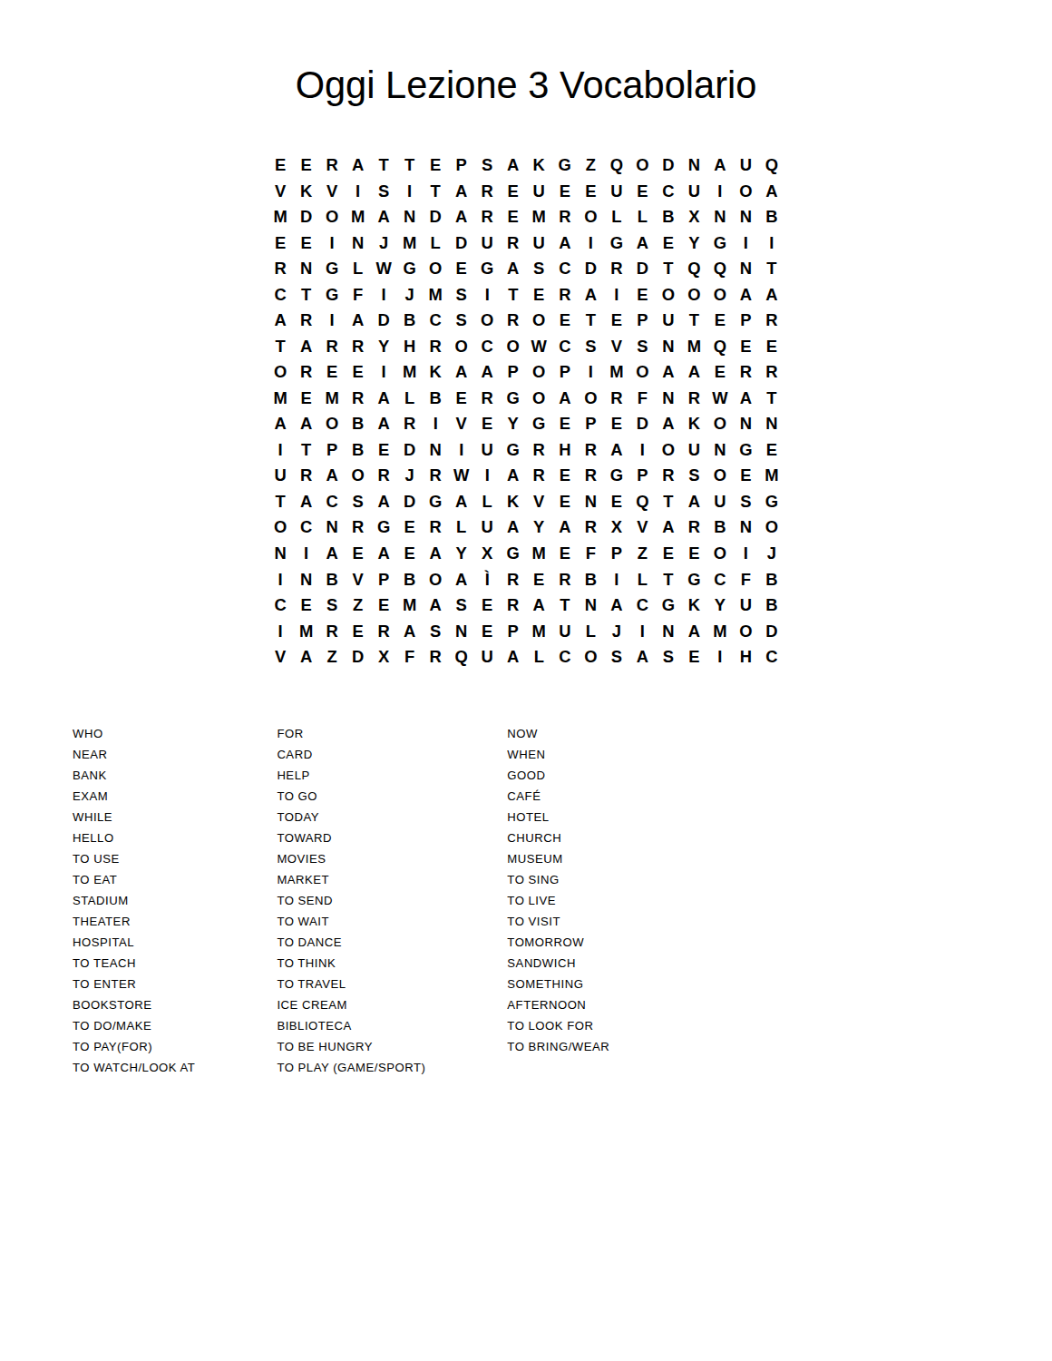Oggi Lezione 3 Vocabolario
| E | E | R | A | T | T | E | P | S | A | K | G | Z | Q | O | D | N | A | U | Q |
| V | K | V | I | S | I | T | A | R | E | U | E | E | U | E | C | U | I | O | A |
| M | D | O | M | A | N | D | A | R | E | M | R | O | L | L | B | X | N | N | B |
| E | E | I | N | J | M | L | D | U | R | U | A | I | G | A | E | Y | G | I | I |
| R | N | G | L | W | G | O | E | G | A | S | C | D | R | D | T | Q | Q | N | T |
| C | T | G | F | I | J | M | S | I | T | E | R | A | I | E | O | O | O | A | A |
| A | R | I | A | D | B | C | S | O | R | O | E | T | E | P | U | T | E | P | R |
| T | A | R | R | Y | H | R | O | C | O | W | C | S | V | S | N | M | Q | E | E |
| O | R | E | E | I | M | K | A | A | P | O | P | I | M | O | A | A | E | R | R |
| M | E | M | R | A | L | B | E | R | G | O | A | O | R | F | N | R | W | A | T |
| A | A | O | B | A | R | I | V | E | Y | G | E | P | E | D | A | K | O | N | N |
| I | T | P | B | E | D | N | I | U | G | R | H | R | A | I | O | U | N | G | E |
| U | R | A | O | R | J | R | W | I | A | R | E | R | G | P | R | S | O | E | M |
| T | A | C | S | A | D | G | A | L | K | V | E | N | E | Q | T | A | U | S | G |
| O | C | N | R | G | E | R | L | U | A | Y | A | R | X | V | A | R | B | N | O |
| N | I | A | E | A | E | A | Y | X | G | M | E | F | P | Z | E | E | O | I | J |
| I | N | B | V | P | B | O | A | Ì | R | E | R | B | I | L | T | G | C | F | B |
| C | E | S | Z | E | M | A | S | E | R | A | T | N | A | C | G | K | Y | U | B |
| I | M | R | E | R | A | S | N | E | P | M | U | L | J | I | N | A | M | O | D |
| V | A | Z | D | X | F | R | Q | U | A | L | C | O | S | A | S | E | I | H | C |
WHO
NEAR
BANK
EXAM
WHILE
HELLO
TO USE
TO EAT
STADIUM
THEATER
HOSPITAL
TO TEACH
TO ENTER
BOOKSTORE
TO DO/MAKE
TO PAY(FOR)
TO WATCH/LOOK AT
FOR
CARD
HELP
TO GO
TODAY
TOWARD
MOVIES
MARKET
TO SEND
TO WAIT
TO DANCE
TO THINK
TO TRAVEL
ICE CREAM
BIBLIOTECA
TO BE HUNGRY
TO PLAY (GAME/SPORT)
NOW
WHEN
GOOD
CAFÉ
HOTEL
CHURCH
MUSEUM
TO SING
TO LIVE
TO VISIT
TOMORROW
SANDWICH
SOMETHING
AFTERNOON
TO LOOK FOR
TO BRING/WEAR